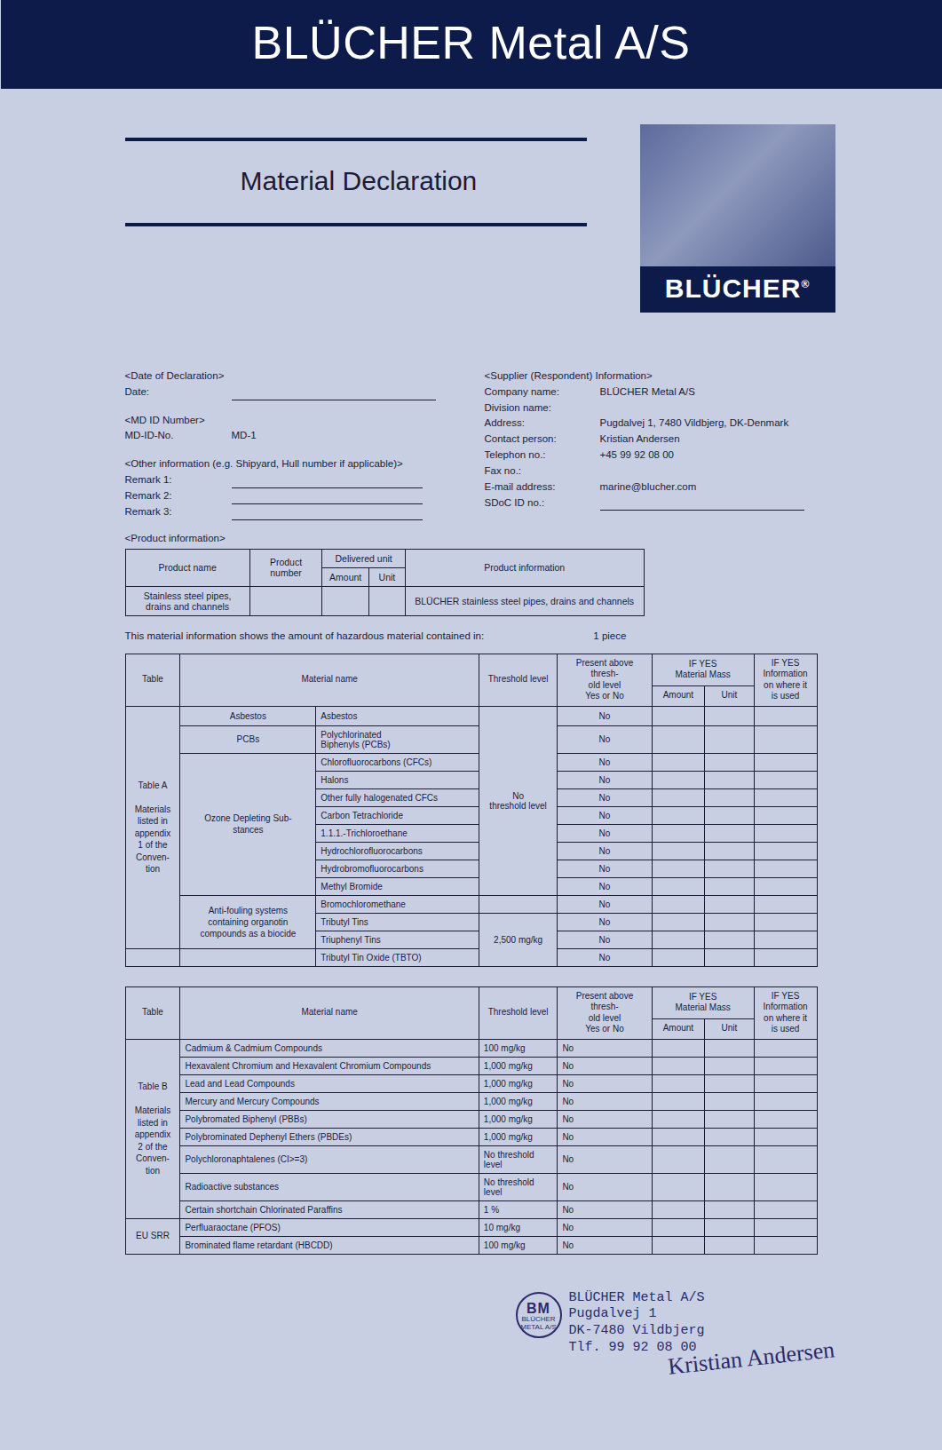BLÜCHER Metal A/S
Material Declaration
BLÜCHER®
<Date of Declaration>
Date:
<MD ID Number>
MD-ID-No. MD-1
<Other information (e.g. Shipyard, Hull number if applicable)>
Remark 1:
Remark 2:
Remark 3:
<Supplier (Respondent) Information>
Company name: BLÜCHER Metal A/S
Division name:
Address: Pugdalvej 1, 7480 Vildbjerg, DK-Denmark
Contact person: Kristian Andersen
Telephon no.:+45 99 92 08 00
Fax no.:
E-mail address: marine@blucher.com
SDoC ID no.:
<Product information>
| Product name | Product number | Delivered unit | Product information |
| --- | --- | --- | --- |
| Amount | Unit |
| Stainless steel pipes, drains and channels | | | | BLÜCHER stainless steel pipes, drains and channels |
This material information shows the amount of hazardous material contained in: 1 piece
| Table | Material name | Threshold level | Present above thresh- old level Yes or No | IF YES Material Mass | IF YES Information on where it is used |
| --- | --- | --- | --- | --- | --- |
| Amount | Unit |
| Table A Materials listed in appendix 1 of the Conven- tion | Asbestos | Asbestos | No threshold level | No | | | |
| PCBs | Polychlorinated Biphenyls (PCBs) | No | | | |
| Ozone Depleting Sub- stances | Chlorofluorocarbons (CFCs) | No | | | |
| Halons | No | | | |
| Other fully halogenated CFCs | No | | | |
| Carbon Tetrachloride | No | | | |
| 1.1.1.-Trichloroethane | No | | | |
| Hydrochlorofluorocarbons | No | | | |
| Hydrobromofluorocarbons | No | | | |
| Methyl Bromide | No | | | |
| Anti-fouling systems containing organotin compounds as a biocide | Bromochloromethane | | No | | | |
| Tributyl Tins | 2,500 mg/kg | No | | | |
| Triuphenyl Tins | No | | | |
| | | Tributyl Tin Oxide (TBTO) | No | | | |
| Table | Material name | Threshold level | Present above thresh- old level Yes or No | IF YES Material Mass | IF YES Information on where it is used |
| --- | --- | --- | --- | --- | --- |
| Amount | Unit |
| Table B Materials listed in appendix 2 of the Conven- tion | Cadmium & Cadmium Compounds | 100 mg/kg | No | | | |
| Hexavalent Chromium and Hexavalent Chromium Compounds | 1,000 mg/kg | No | | | |
| Lead and Lead Compounds | 1,000 mg/kg | No | | | |
| Mercury and Mercury Compounds | 1,000 mg/kg | No | | | |
| Polybromated Biphenyl (PBBs) | 1,000 mg/kg | No | | | |
| Polybrominated Dephenyl Ethers (PBDEs) | 1,000 mg/kg | No | | | |
| Polychloronaphtalenes (CI>=3) | No threshold level | No | | | |
| Radioactive substances | No threshold level | No | | | |
| Certain shortchain Chlorinated Paraffins | 1 % | No | | | |
| EU SRR | Perfluaraoctane (PFOS) | 10 mg/kg | No | | | |
| Brominated flame retardant (HBCDD) | 100 mg/kg | No | | | |
BM BLÜCHER
METAL A/S
BLÜCHER Metal A/S
Pugdalvej 1
DK-7480 Vildbjerg
Tlf. 99 92 08 00
Kristian Andersen